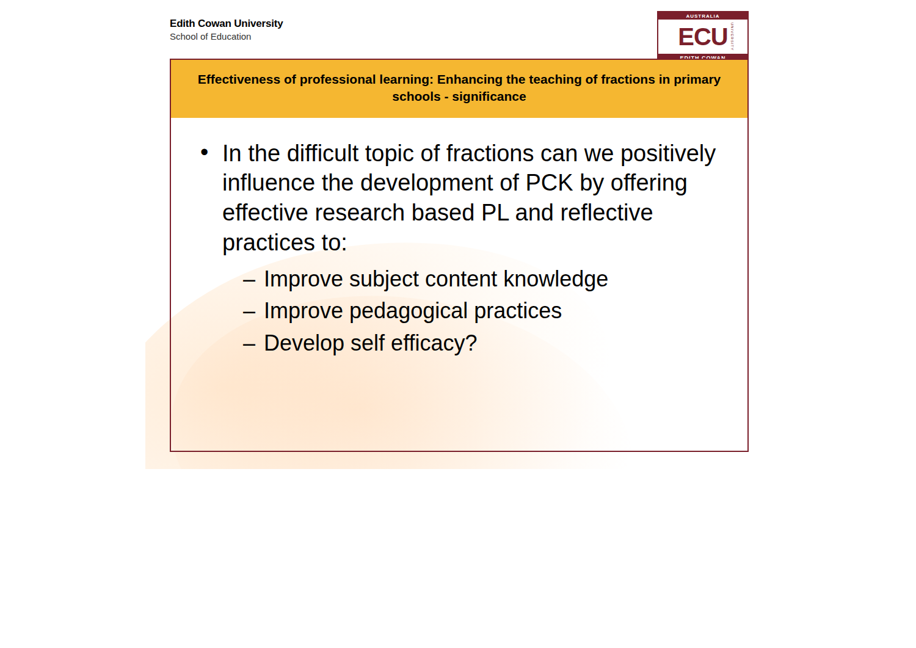Edith Cowan University
School of Education
AUSTRALIA
ECU UNIVERSITY
EDITH COWAN
Effectiveness of professional learning: Enhancing the teaching of fractions in primary schools - significance
In the difficult topic of fractions can we positively influence the development of PCK by offering effective research based PL and reflective practices to:
Improve subject content knowledge
Improve pedagogical practices
Develop self efficacy?